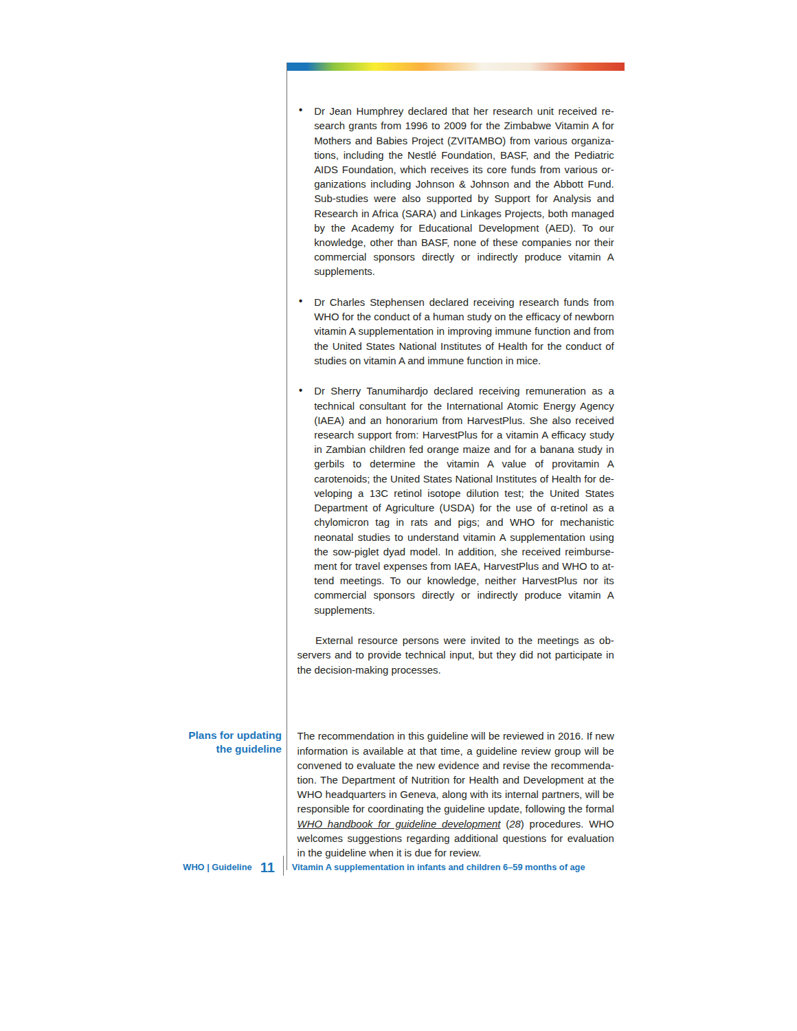Dr Jean Humphrey declared that her research unit received research grants from 1996 to 2009 for the Zimbabwe Vitamin A for Mothers and Babies Project (ZVITAMBO) from various organizations, including the Nestlé Foundation, BASF, and the Pediatric AIDS Foundation, which receives its core funds from various organizations including Johnson & Johnson and the Abbott Fund. Sub-studies were also supported by Support for Analysis and Research in Africa (SARA) and Linkages Projects, both managed by the Academy for Educational Development (AED). To our knowledge, other than BASF, none of these companies nor their commercial sponsors directly or indirectly produce vitamin A supplements.
Dr Charles Stephensen declared receiving research funds from WHO for the conduct of a human study on the efficacy of newborn vitamin A supplementation in improving immune function and from the United States National Institutes of Health for the conduct of studies on vitamin A and immune function in mice.
Dr Sherry Tanumihardjo declared receiving remuneration as a technical consultant for the International Atomic Energy Agency (IAEA) and an honorarium from HarvestPlus. She also received research support from: HarvestPlus for a vitamin A efficacy study in Zambian children fed orange maize and for a banana study in gerbils to determine the vitamin A value of provitamin A carotenoids; the United States National Institutes of Health for developing a 13C retinol isotope dilution test; the United States Department of Agriculture (USDA) for the use of α-retinol as a chylomicron tag in rats and pigs; and WHO for mechanistic neonatal studies to understand vitamin A supplementation using the sow-piglet dyad model. In addition, she received reimbursement for travel expenses from IAEA, HarvestPlus and WHO to attend meetings. To our knowledge, neither HarvestPlus nor its commercial sponsors directly or indirectly produce vitamin A supplements.
External resource persons were invited to the meetings as observers and to provide technical input, but they did not participate in the decision-making processes.
Plans for updating
the guideline
The recommendation in this guideline will be reviewed in 2016. If new information is available at that time, a guideline review group will be convened to evaluate the new evidence and revise the recommendation. The Department of Nutrition for Health and Development at the WHO headquarters in Geneva, along with its internal partners, will be responsible for coordinating the guideline update, following the formal WHO handbook for guideline development (28) procedures. WHO welcomes suggestions regarding additional questions for evaluation in the guideline when it is due for review.
WHO | Guideline 11 Vitamin A supplementation in infants and children 6–59 months of age